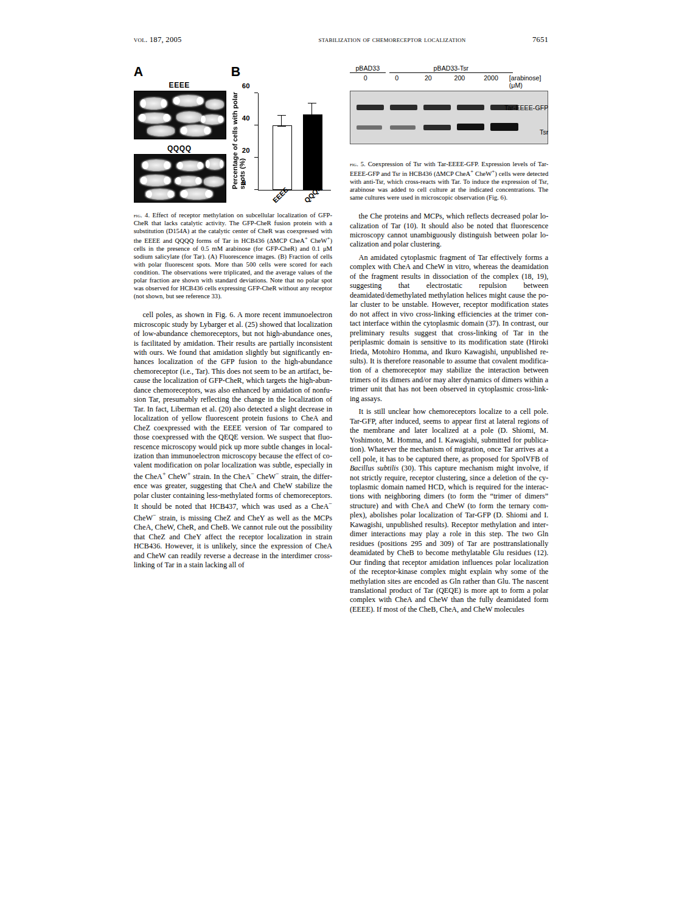Vol. 187, 2005
Stabilization of Chemoreceptor Localization
7651
A
EEEE
QQQQ
B
Percentage of cells with polar spots (%)
60
40
20
0
EEEE
QQQQ
FIG. 4. Effect of receptor methylation on subcellular localization of GFP-CheR that lacks catalytic activity. The GFP-CheR fusion protein with a substitution (D154A) at the catalytic center of CheR was coexpressed with the EEEE and QQQQ forms of Tar in HCB436 (ΔMCP CheA+ CheW+) cells in the presence of 0.5 mM arabinose (for GFP-CheR) and 0.1 μM sodium salicylate (for Tar). (A) Fluorescence images. (B) Fraction of cells with polar fluorescent spots. More than 500 cells were scored for each condition. The observations were triplicated, and the average values of the polar fraction are shown with standard deviations. Note that no polar spot was observed for HCB436 cells expressing GFP-CheR without any receptor (not shown, but see reference 33).
cell poles, as shown in Fig. 6. A more recent immunoelectron microscopic study by Lybarger et al. (25) showed that localization of low-abundance chemoreceptors, but not high-abundance ones, is facilitated by amidation. Their results are partially inconsistent with ours. We found that amidation slightly but significantly enhances localization of the GFP fusion to the high-abundance chemoreceptor (i.e., Tar). This does not seem to be an artifact, because the localization of GFP-CheR, which targets the high-abundance chemoreceptors, was also enhanced by amidation of nonfusion Tar, presumably reflecting the change in the localization of Tar. In fact, Liberman et al. (20) also detected a slight decrease in localization of yellow fluorescent protein fusions to CheA and CheZ coexpressed with the EEEE version of Tar compared to those coexpressed with the QEQE version. We suspect that fluorescence microscopy would pick up more subtle changes in localization than immunoelectron microscopy because the effect of covalent modification on polar localization was subtle, especially in the CheA+ CheW+ strain. In the CheA− CheW− strain, the difference was greater, suggesting that CheA and CheW stabilize the polar cluster containing less-methylated forms of chemoreceptors. It should be noted that HCB437, which was used as a CheA− CheW− strain, is missing CheZ and CheY as well as the MCPs CheA, CheW, CheR, and CheB. We cannot rule out the possibility that CheZ and CheY affect the receptor localization in strain HCB436. However, it is unlikely, since the expression of CheA and CheW can readily reverse a decrease in the interdimer cross-linking of Tar in a stain lacking all of
pBAD33
pBAD33-Tsr
0
0
20
200
2000
[arabinose] (μM)
Tar-EEEE-GFP Tsr
FIG. 5. Coexpression of Tsr with Tar-EEEE-GFP. Expression levels of Tar-EEEE-GFP and Tsr in HCB436 (ΔMCP CheA+ CheW+) cells were detected with anti-Tsr, which cross-reacts with Tar. To induce the expression of Tsr, arabinose was added to cell culture at the indicated concentrations. The same cultures were used in microscopic observation (Fig. 6).
the Che proteins and MCPs, which reflects decreased polar localization of Tar (10). It should also be noted that fluorescence microscopy cannot unambiguously distinguish between polar localization and polar clustering.
An amidated cytoplasmic fragment of Tar effectively forms a complex with CheA and CheW in vitro, whereas the deamidation of the fragment results in dissociation of the complex (18, 19), suggesting that electrostatic repulsion between deamidated/demethylated methylation helices might cause the polar cluster to be unstable. However, receptor modification states do not affect in vivo cross-linking efficiencies at the trimer contact interface within the cytoplasmic domain (37). In contrast, our preliminary results suggest that cross-linking of Tar in the periplasmic domain is sensitive to its modification state (Hiroki Irieda, Motohiro Homma, and Ikuro Kawagishi, unpublished results). It is therefore reasonable to assume that covalent modification of a chemoreceptor may stabilize the interaction between trimers of its dimers and/or may alter dynamics of dimers within a trimer unit that has not been observed in cytoplasmic cross-linking assays.
It is still unclear how chemoreceptors localize to a cell pole. Tar-GFP, after induced, seems to appear first at lateral regions of the membrane and later localized at a pole (D. Shiomi, M. Yoshimoto, M. Homma, and I. Kawagishi, submitted for publication). Whatever the mechanism of migration, once Tar arrives at a cell pole, it has to be captured there, as proposed for SpoIVFB of Bacillus subtilis (30). This capture mechanism might involve, if not strictly require, receptor clustering, since a deletion of the cytoplasmic domain named HCD, which is required for the interactions with neighboring dimers (to form the “trimer of dimers” structure) and with CheA and CheW (to form the ternary complex), abolishes polar localization of Tar-GFP (D. Shiomi and I. Kawagishi, unpublished results). Receptor methylation and interdimer interactions may play a role in this step. The two Gln residues (positions 295 and 309) of Tar are posttranslationally deamidated by CheB to become methylatable Glu residues (12). Our finding that receptor amidation influences polar localization of the receptor-kinase complex might explain why some of the methylation sites are encoded as Gln rather than Glu. The nascent translational product of Tar (QEQE) is more apt to form a polar complex with CheA and CheW than the fully deamidated form (EEEE). If most of the CheB, CheA, and CheW molecules